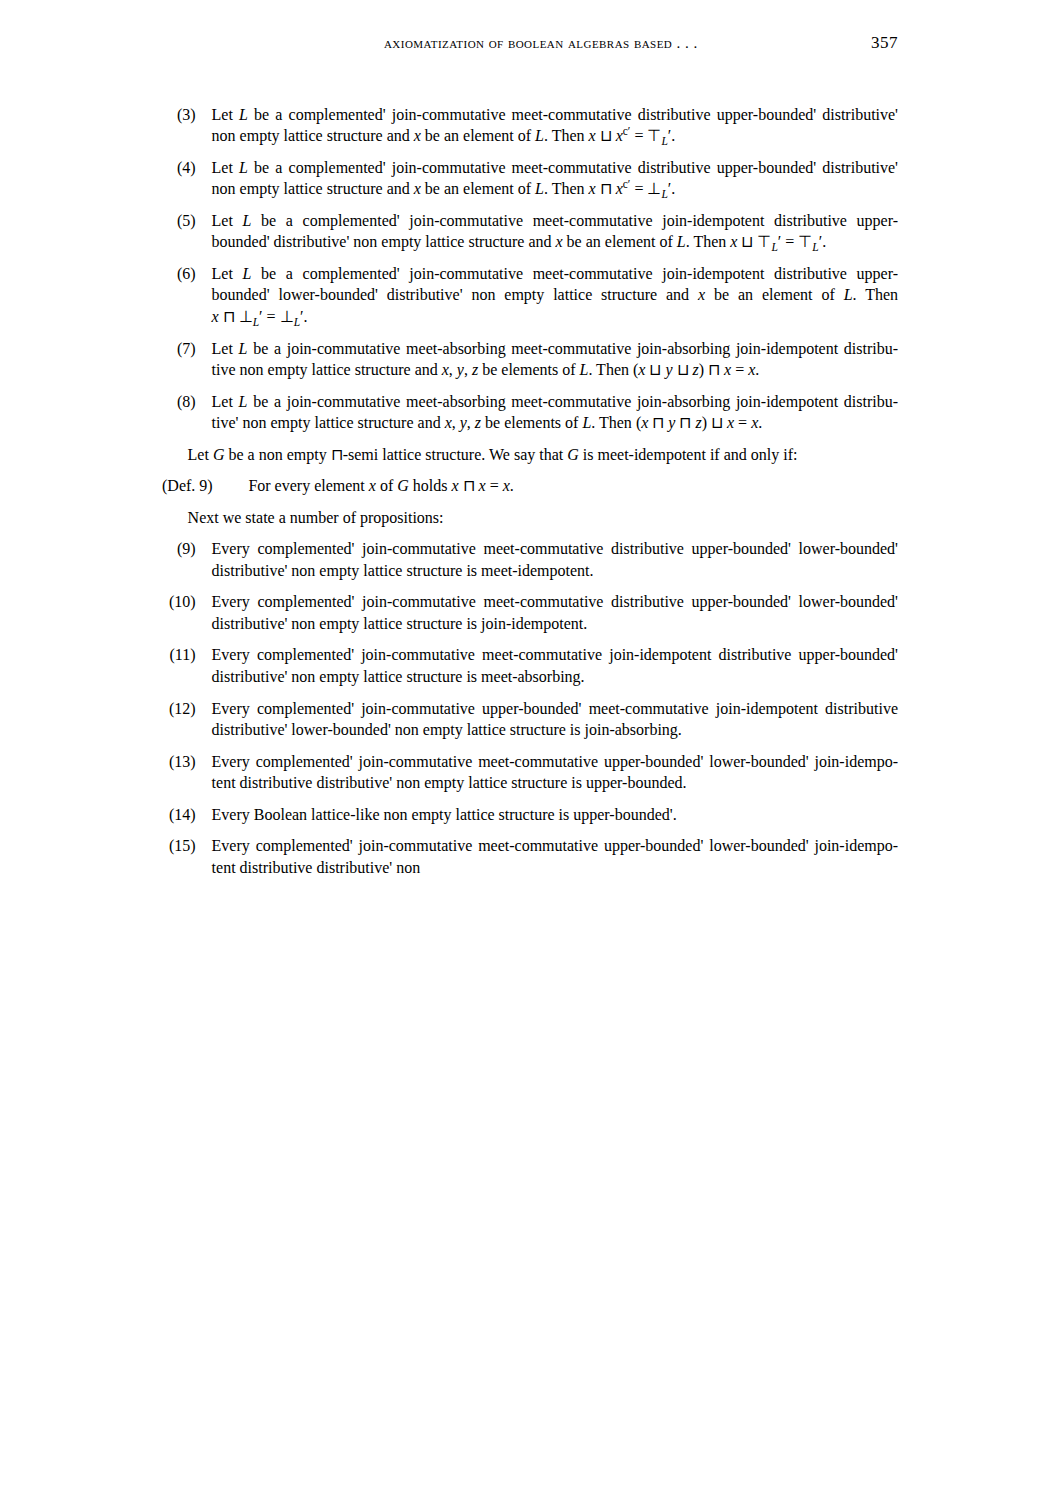axiomatization of boolean algebras based . . . 357
(3) Let L be a complemented' join-commutative meet-commutative distributive upper-bounded' distributive' non empty lattice structure and x be an element of L. Then x ⊔ xc′ = ⊤L′.
(4) Let L be a complemented' join-commutative meet-commutative distributive upper-bounded' distributive' non empty lattice structure and x be an element of L. Then x ⊓ xc′ = ⊥L′.
(5) Let L be a complemented' join-commutative meet-commutative join-idempotent distributive upper-bounded' distributive' non empty lattice structure and x be an element of L. Then x ⊔ ⊤L′ = ⊤L′.
(6) Let L be a complemented' join-commutative meet-commutative join-idempotent distributive upper-bounded' lower-bounded' distributive' non empty lattice structure and x be an element of L. Then x ⊓ ⊥L′ = ⊥L′.
(7) Let L be a join-commutative meet-absorbing meet-commutative join-absorbing join-idempotent distributive non empty lattice structure and x, y, z be elements of L. Then (x ⊔ y ⊔ z) ⊓ x = x.
(8) Let L be a join-commutative meet-absorbing meet-commutative join-absorbing join-idempotent distributive' non empty lattice structure and x, y, z be elements of L. Then (x ⊓ y ⊓ z) ⊔ x = x.
Let G be a non empty ⊓-semi lattice structure. We say that G is meet-idempotent if and only if:
(Def. 9) For every element x of G holds x ⊓ x = x.
Next we state a number of propositions:
(9) Every complemented' join-commutative meet-commutative distributive upper-bounded' lower-bounded' distributive' non empty lattice structure is meet-idempotent.
(10) Every complemented' join-commutative meet-commutative distributive upper-bounded' lower-bounded' distributive' non empty lattice structure is join-idempotent.
(11) Every complemented' join-commutative meet-commutative join-idempotent distributive upper-bounded' distributive' non empty lattice structure is meet-absorbing.
(12) Every complemented' join-commutative upper-bounded' meet-commutative join-idempotent distributive distributive' lower-bounded' non empty lattice structure is join-absorbing.
(13) Every complemented' join-commutative meet-commutative upper-bounded' lower-bounded' join-idempotent distributive distributive' non empty lattice structure is upper-bounded.
(14) Every Boolean lattice-like non empty lattice structure is upper-bounded'.
(15) Every complemented' join-commutative meet-commutative upper-bounded' lower-bounded' join-idempotent distributive distributive' non